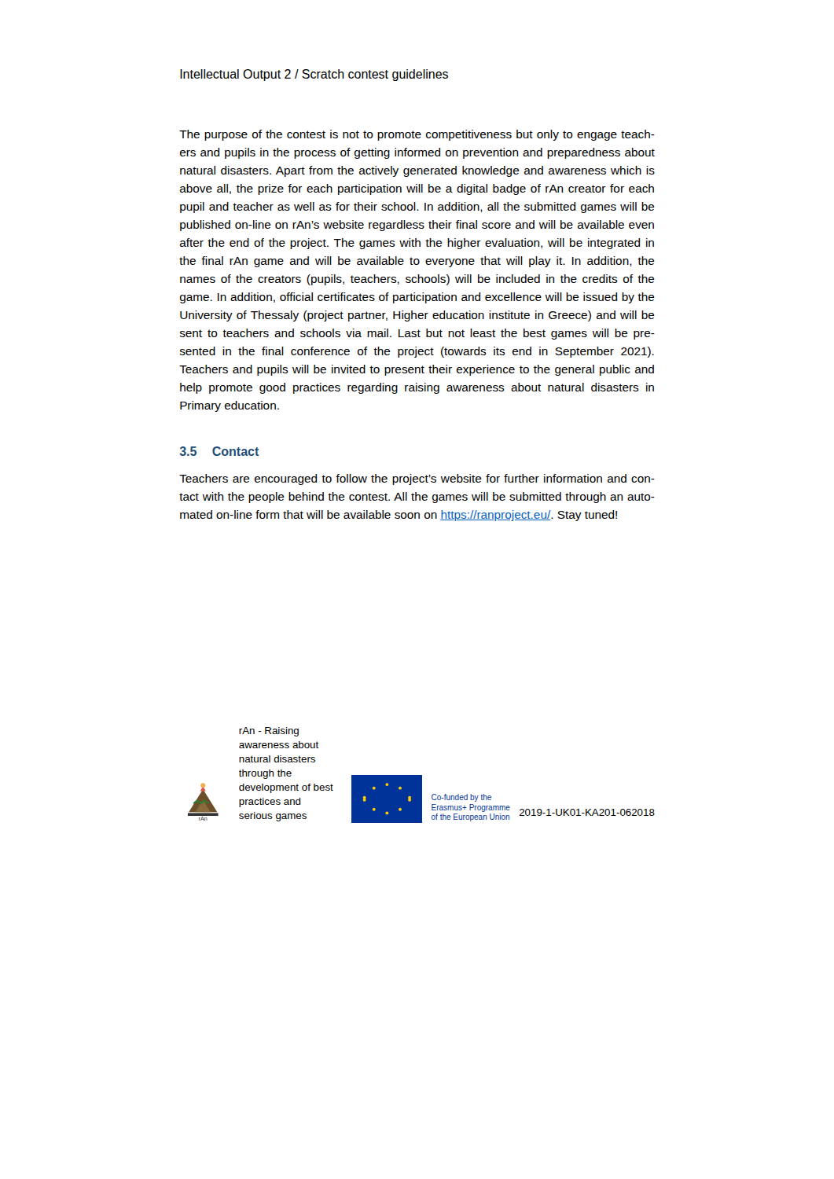Intellectual Output 2 / Scratch contest guidelines
The purpose of the contest is not to promote competitiveness but only to engage teachers and pupils in the process of getting informed on prevention and preparedness about natural disasters. Apart from the actively generated knowledge and awareness which is above all, the prize for each participation will be a digital badge of rAn creator for each pupil and teacher as well as for their school. In addition, all the submitted games will be published on-line on rAn’s website regardless their final score and will be available even after the end of the project. The games with the higher evaluation, will be integrated in the final rAn game and will be available to everyone that will play it. In addition, the names of the creators (pupils, teachers, schools) will be included in the credits of the game. In addition, official certificates of participation and excellence will be issued by the University of Thessaly (project partner, Higher education institute in Greece) and will be sent to teachers and schools via mail. Last but not least the best games will be presented in the final conference of the project (towards its end in September 2021). Teachers and pupils will be invited to present their experience to the general public and help promote good practices regarding raising awareness about natural disasters in Primary education.
3.5 Contact
Teachers are encouraged to follow the project’s website for further information and contact with the people behind the contest. All the games will be submitted through an automated on-line form that will be available soon on https://ranproject.eu/. Stay tuned!
rAn
rAn - Raising awareness about natural disasters through the development of best practices and serious games
Co-funded by the
Erasmus+ Programme
of the European Union
2019-1-UK01-KA201-062018